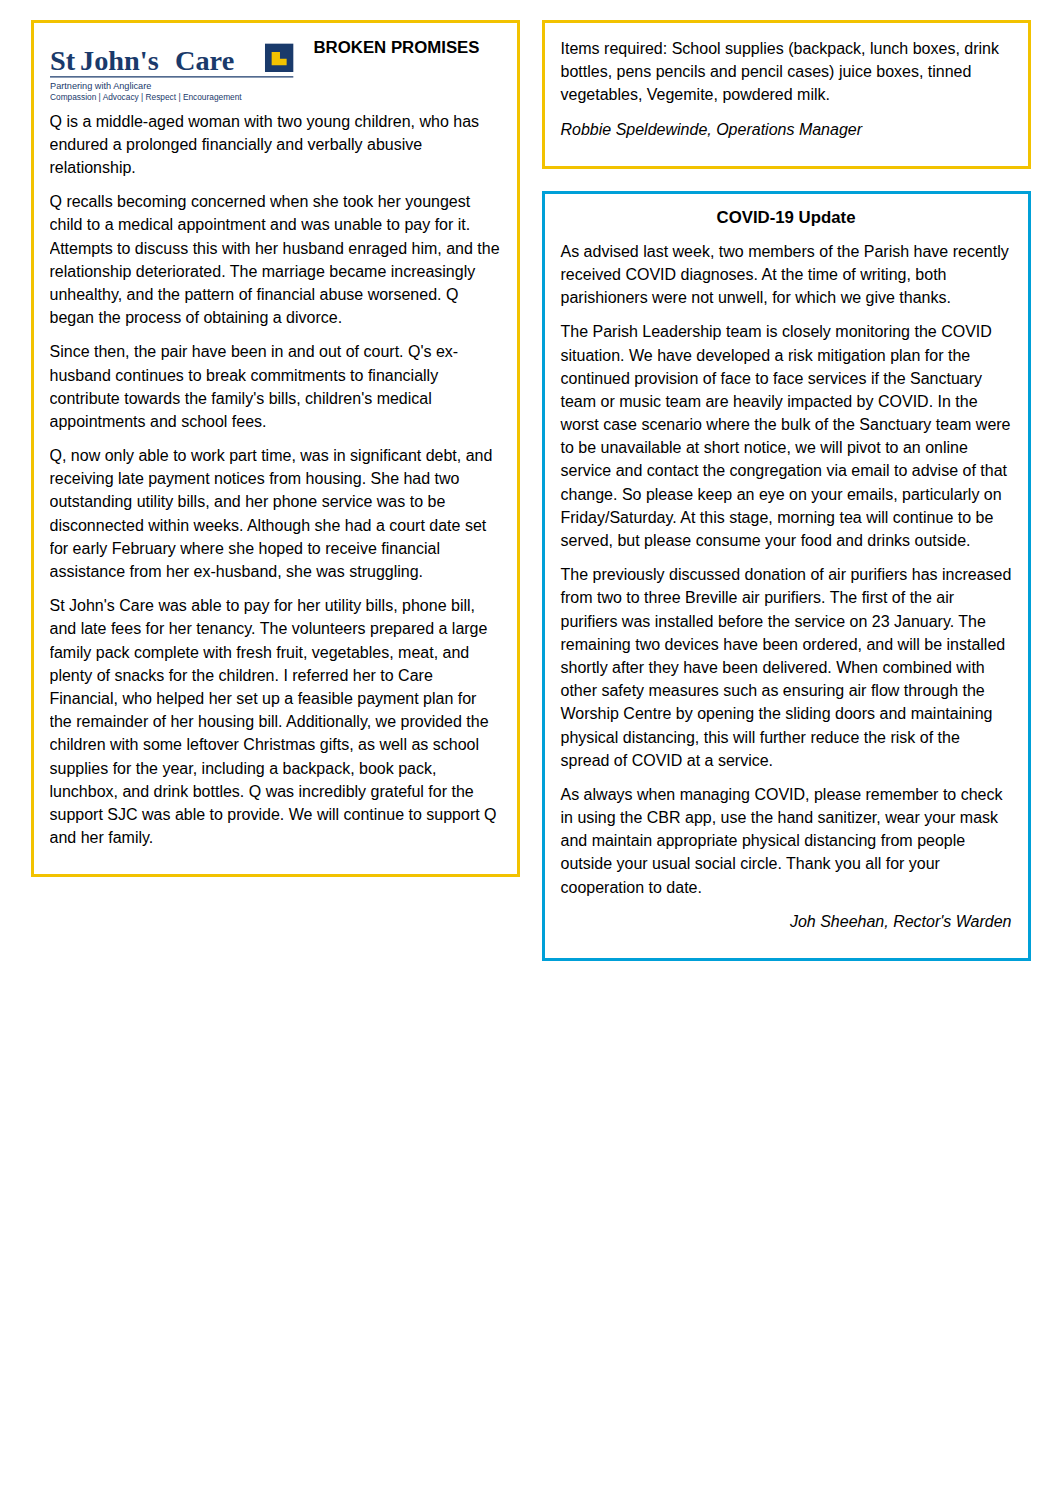St John's Care Partnering with Anglicare Compassion | Advocacy | Respect | Encouragement
BROKEN PROMISES
Q is a middle-aged woman with two young children, who has endured a prolonged financially and verbally abusive relationship.
Q recalls becoming concerned when she took her youngest child to a medical appointment and was unable to pay for it. Attempts to discuss this with her husband enraged him, and the relationship deteriorated. The marriage became increasingly unhealthy, and the pattern of financial abuse worsened. Q began the process of obtaining a divorce.
Since then, the pair have been in and out of court. Q's ex-husband continues to break commitments to financially contribute towards the family's bills, children's medical appointments and school fees.
Q, now only able to work part time, was in significant debt, and receiving late payment notices from housing. She had two outstanding utility bills, and her phone service was to be disconnected within weeks. Although she had a court date set for early February where she hoped to receive financial assistance from her ex-husband, she was struggling.
St John's Care was able to pay for her utility bills, phone bill, and late fees for her tenancy. The volunteers prepared a large family pack complete with fresh fruit, vegetables, meat, and plenty of snacks for the children. I referred her to Care Financial, who helped her set up a feasible payment plan for the remainder of her housing bill. Additionally, we provided the children with some leftover Christmas gifts, as well as school supplies for the year, including a backpack, book pack, lunchbox, and drink bottles. Q was incredibly grateful for the support SJC was able to provide. We will continue to support Q and her family.
Items required: School supplies (backpack, lunch boxes, drink bottles, pens pencils and pencil cases) juice boxes, tinned vegetables, Vegemite, powdered milk.
Robbie Speldewinde, Operations Manager
COVID-19 Update
As advised last week, two members of the Parish have recently received COVID diagnoses. At the time of writing, both parishioners were not unwell, for which we give thanks.
The Parish Leadership team is closely monitoring the COVID situation. We have developed a risk mitigation plan for the continued provision of face to face services if the Sanctuary team or music team are heavily impacted by COVID. In the worst case scenario where the bulk of the Sanctuary team were to be unavailable at short notice, we will pivot to an online service and contact the congregation via email to advise of that change. So please keep an eye on your emails, particularly on Friday/Saturday. At this stage, morning tea will continue to be served, but please consume your food and drinks outside.
The previously discussed donation of air purifiers has increased from two to three Breville air purifiers. The first of the air purifiers was installed before the service on 23 January. The remaining two devices have been ordered, and will be installed shortly after they have been delivered. When combined with other safety measures such as ensuring air flow through the Worship Centre by opening the sliding doors and maintaining physical distancing, this will further reduce the risk of the spread of COVID at a service.
As always when managing COVID, please remember to check in using the CBR app, use the hand sanitizer, wear your mask and maintain appropriate physical distancing from people outside your usual social circle. Thank you all for your cooperation to date.
Joh Sheehan, Rector's Warden